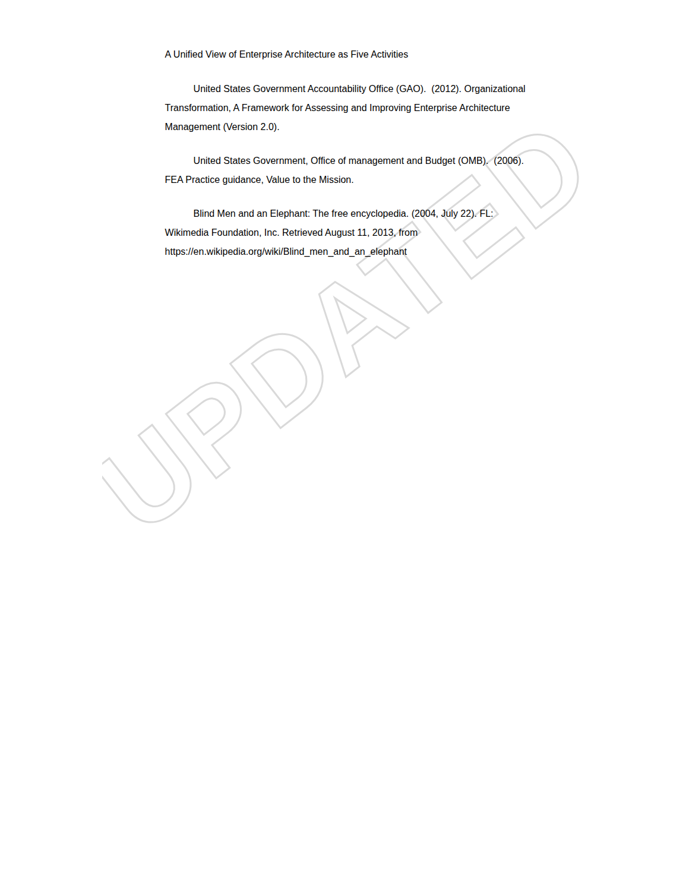UPDATED
A Unified View of Enterprise Architecture as Five Activities
United States Government Accountability Office (GAO). (2012). Organizational Transformation, A Framework for Assessing and Improving Enterprise Architecture Management (Version 2.0).
United States Government, Office of management and Budget (OMB). (2006). FEA Practice guidance, Value to the Mission.
Blind Men and an Elephant: The free encyclopedia. (2004, July 22). FL: Wikimedia Foundation, Inc. Retrieved August 11, 2013, from https://en.wikipedia.org/wiki/Blind_men_and_an_elephant